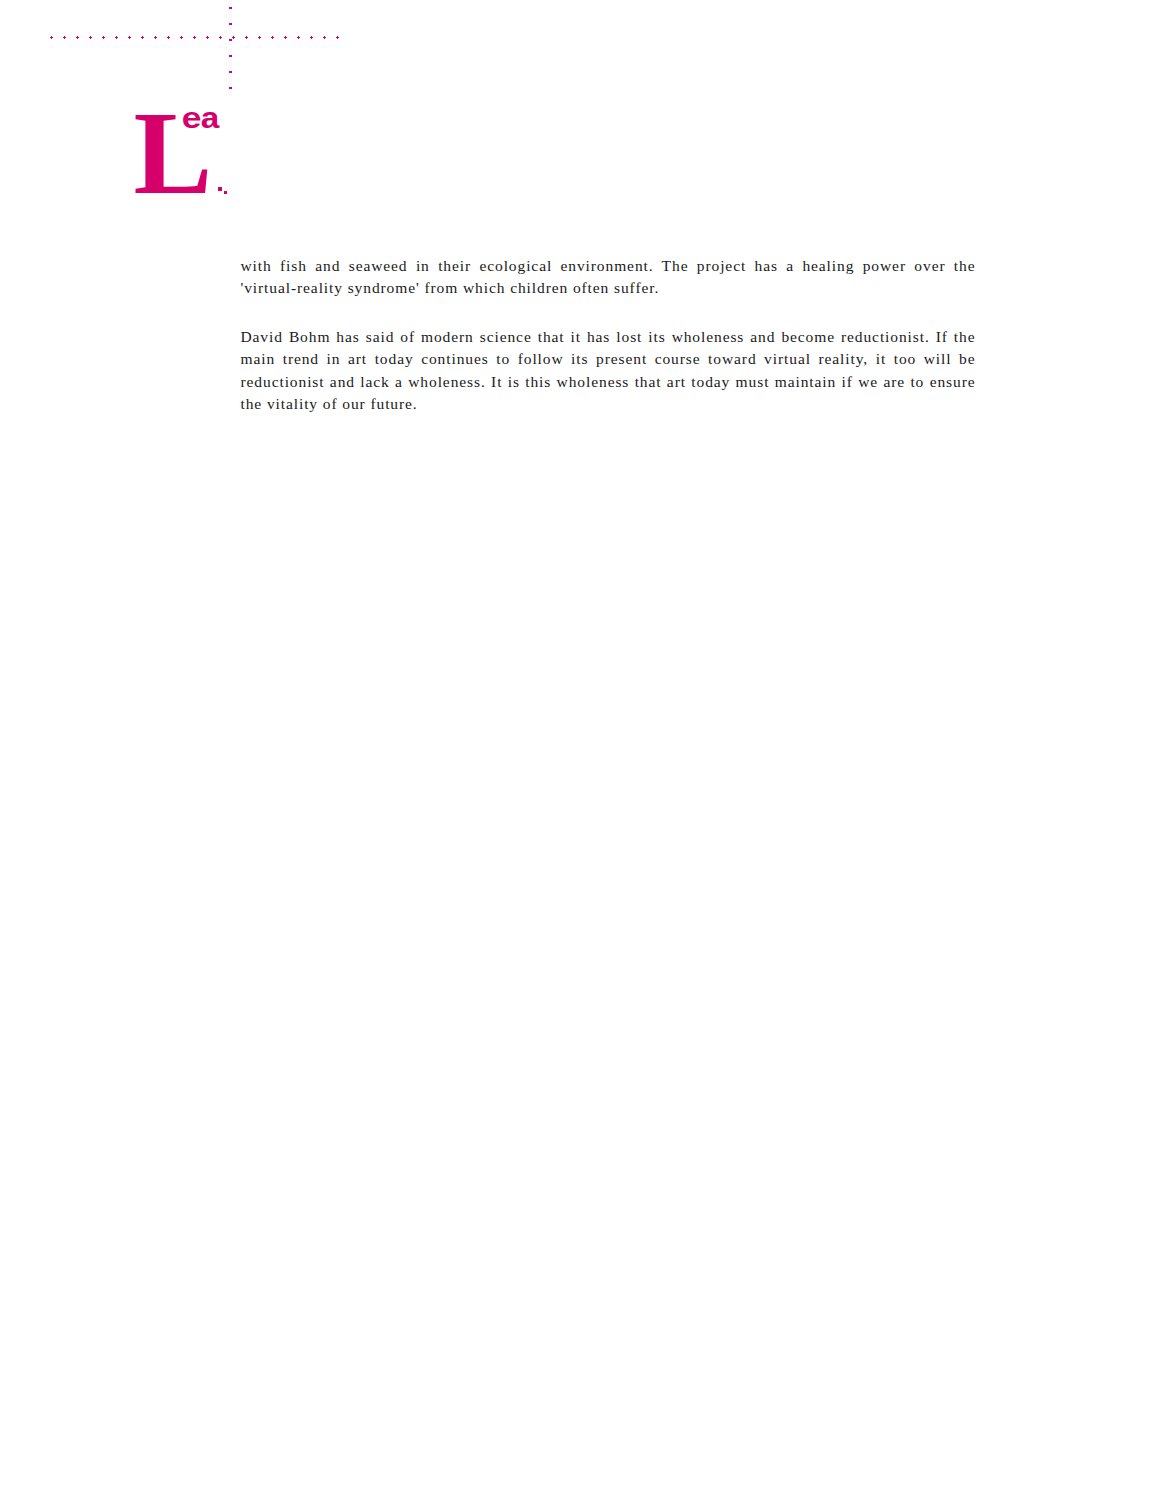L ea
with fish and seaweed in their ecological environment. The project has a healing power over the 'virtual-reality syndrome' from which children often suffer.
David Bohm has said of modern science that it has lost its wholeness and become reductionist. If the main trend in art today continues to follow its present course toward virtual reality, it too will be reductionist and lack a wholeness. It is this wholeness that art today must maintain if we are to ensure the vitality of our future.